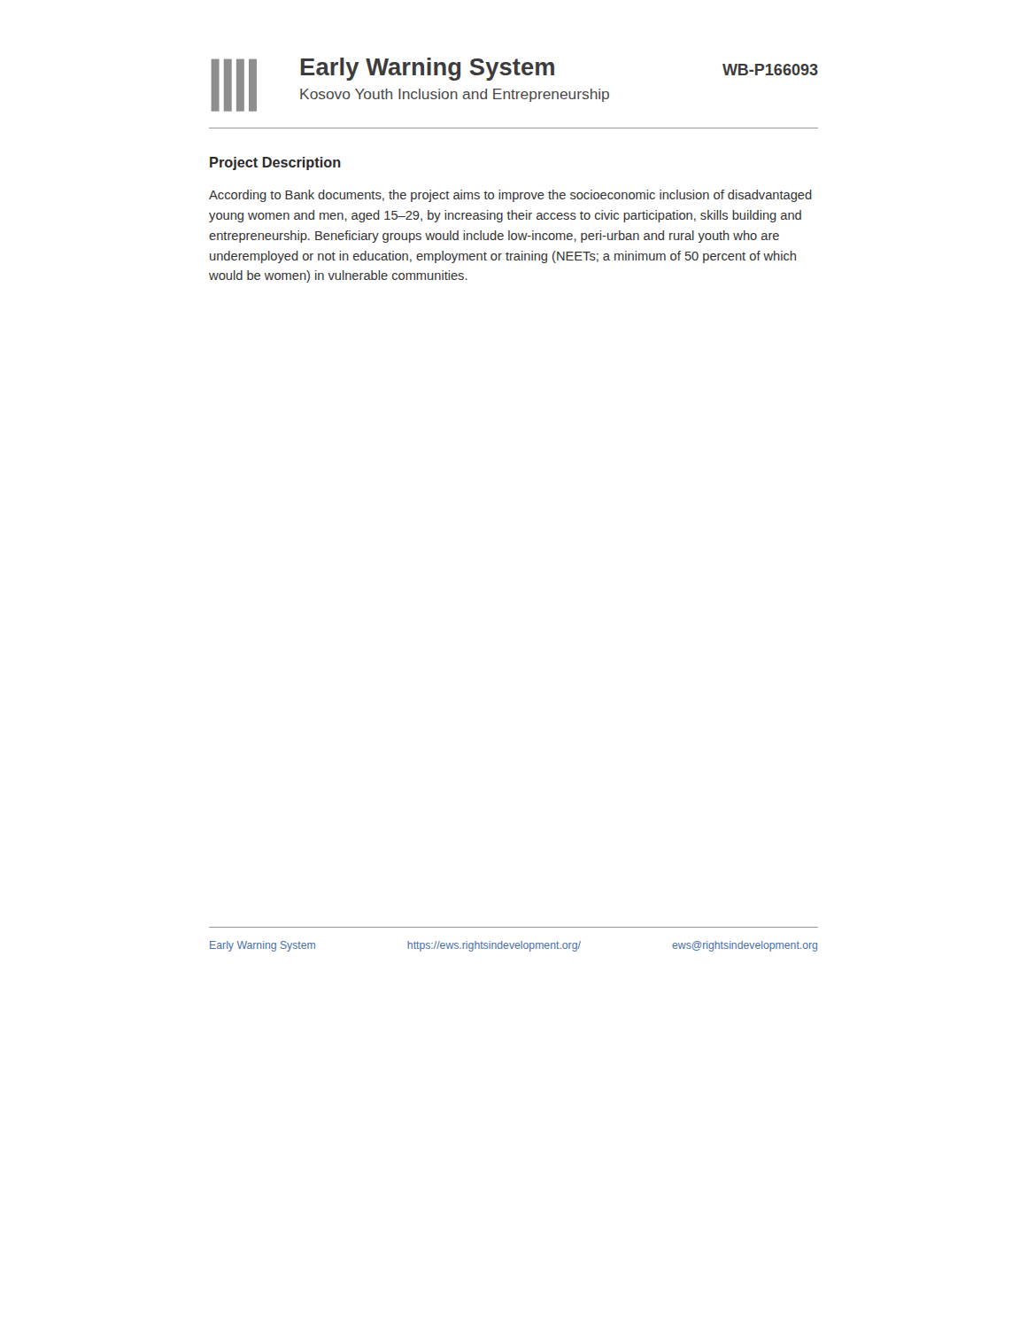Early Warning System
Kosovo Youth Inclusion and Entrepreneurship
WB-P166093
Project Description
According to Bank documents, the project aims to improve the socioeconomic inclusion of disadvantaged young women and men, aged 15–29, by increasing their access to civic participation, skills building and entrepreneurship. Beneficiary groups would include low-income, peri-urban and rural youth who are underemployed or not in education, employment or training (NEETs; a minimum of 50 percent of which would be women) in vulnerable communities.
Early Warning System
https://ews.rightsindevelopment.org/
ews@rightsindevelopment.org